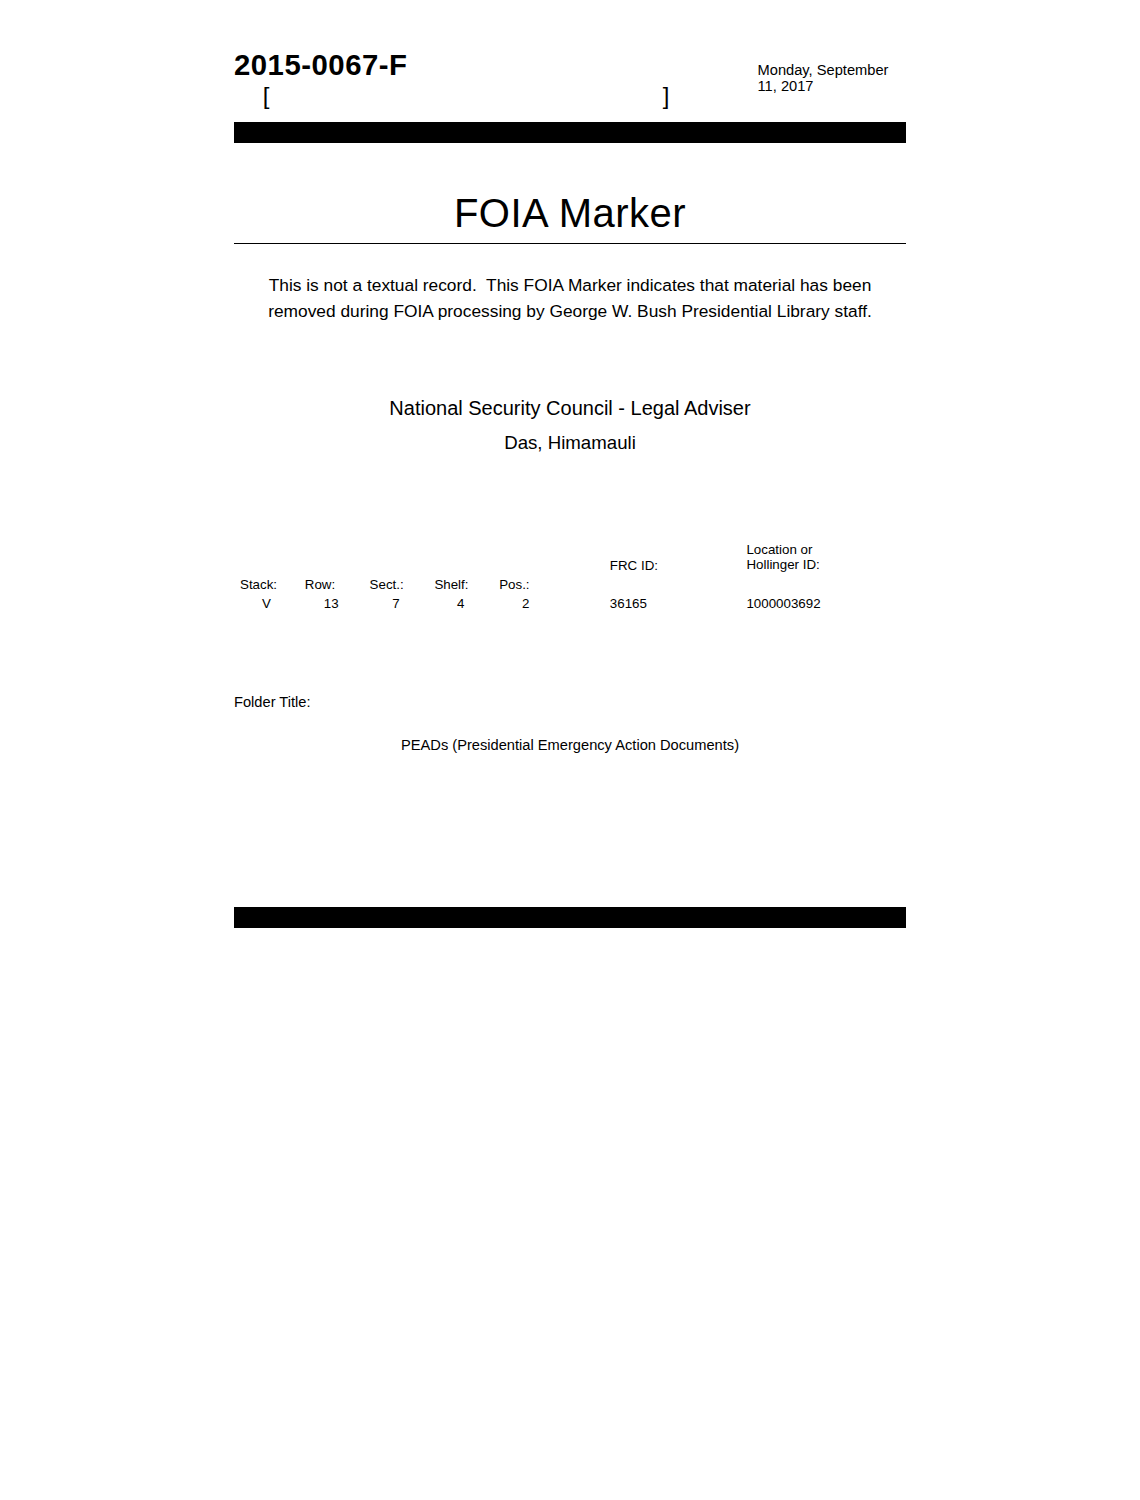2015-0067-F [ ]
Monday, September 11, 2017
FOIA Marker
This is not a textual record. This FOIA Marker indicates that material has been removed during FOIA processing by George W. Bush Presidential Library staff.
National Security Council - Legal Adviser
Das, Himamauli
| | FRC ID: | Location or Hollinger ID: |
| Stack: | Row: | Sect.: | Shelf: | Pos.: | | | |
| V | 13 | 7 | 4 | 2 | | 36165 | 1000003692 |
Folder Title:
PEADs (Presidential Emergency Action Documents)